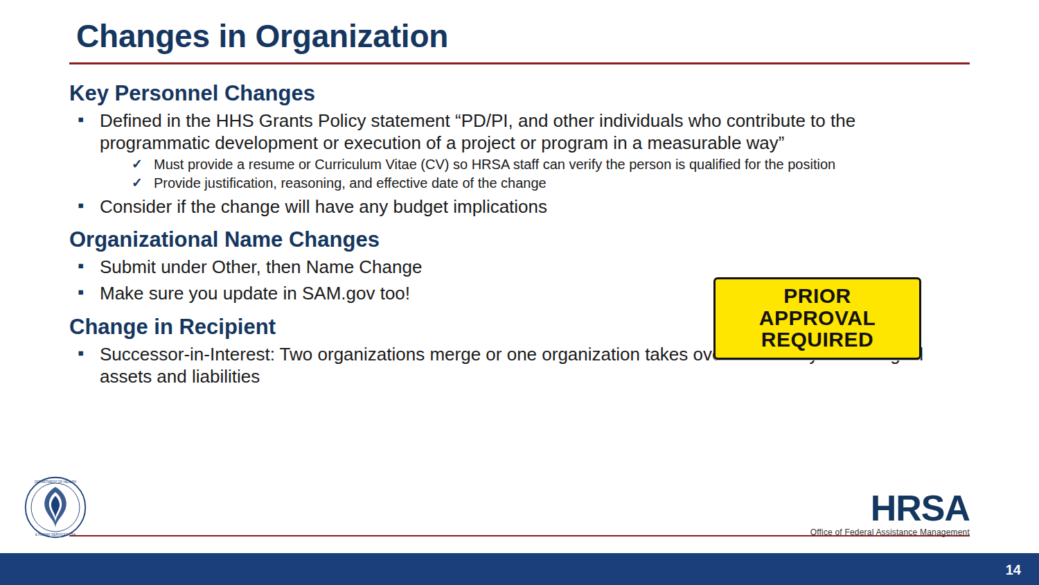Changes in Organization
Key Personnel Changes
Defined in the HHS Grants Policy statement “PD/PI, and other individuals who contribute to the programmatic development or execution of a project or program in a measurable way”
Must provide a resume or Curriculum Vitae (CV) so HRSA staff can verify the person is qualified for the position
Provide justification, reasoning, and effective date of the change
Consider if the change will have any budget implications
Organizational Name Changes
Submit under Other, then Name Change
Make sure you update in SAM.gov too!
Change in Recipient
Successor-in-Interest: Two organizations merge or one organization takes over another by assuming all assets and liabilities
PRIOR APPROVAL REQUIRED
DEPARTMENT OF HEALTH & HUMAN SERVICES USA
HRSA
Office of Federal Assistance Management
14